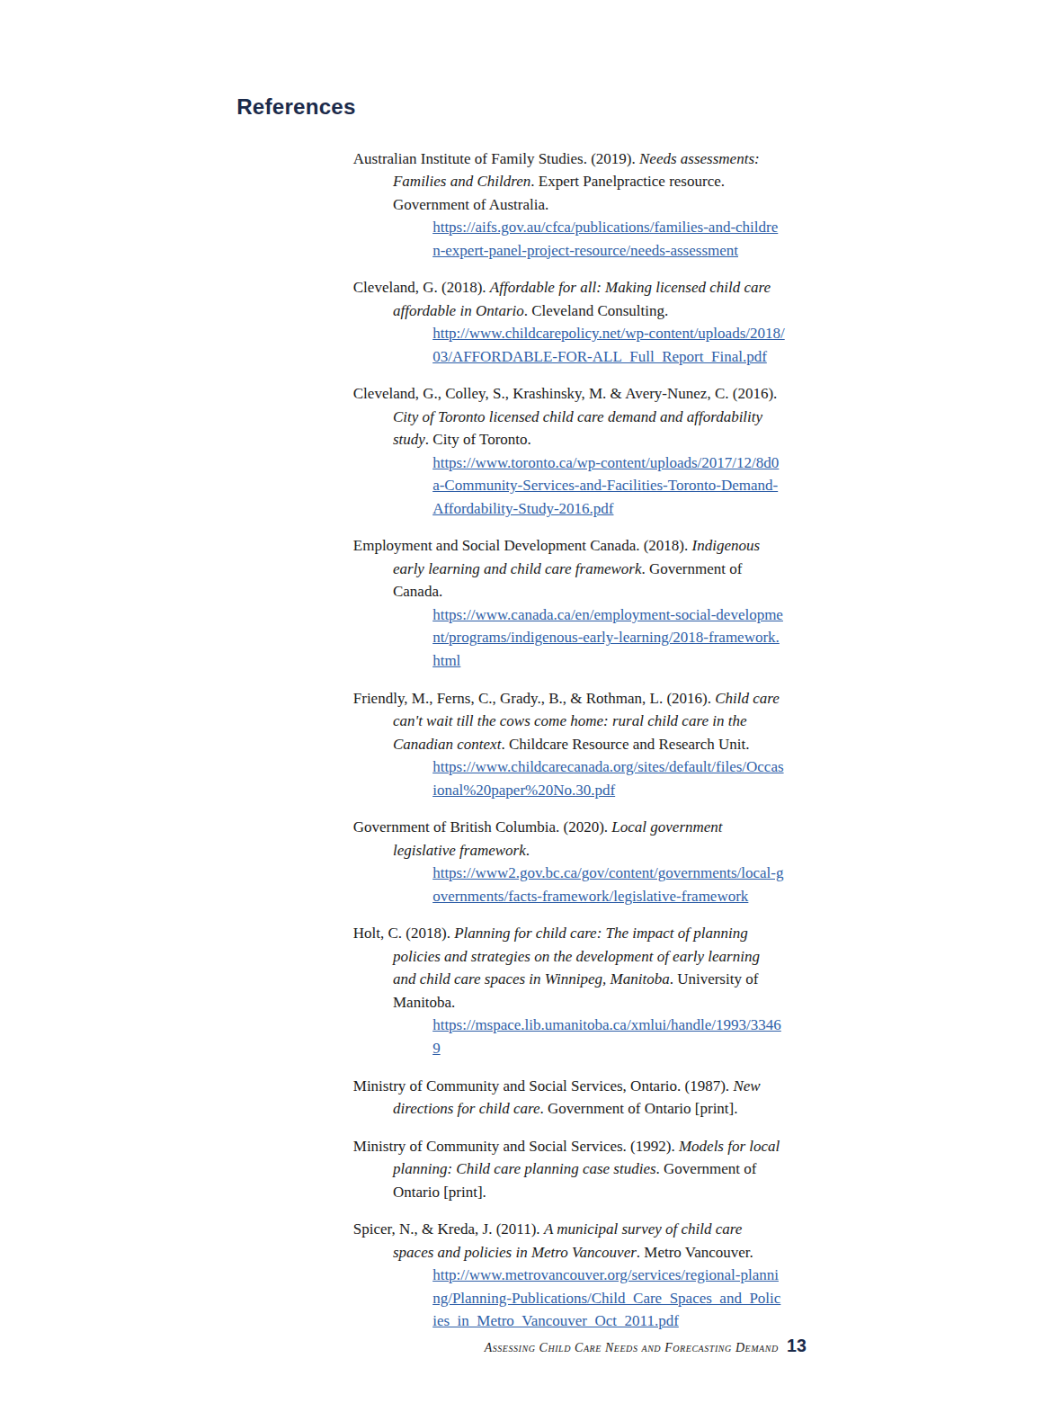References
Australian Institute of Family Studies. (2019). Needs assessments: Families and Children. Expert Panelpractice resource. Government of Australia. https://aifs.gov.au/cfca/publications/families-and-children-expert-pan​el-project-resource/needs-assessment
Cleveland, G. (2018). Affordable for all: Making licensed child care affordable in Ontario. Cleveland Consulting. http://www.childcarepolicy.net/wp-content/uploads/2018/03/AFFORD​ABLE-FOR-ALL_Full_Report_Final.pdf
Cleveland, G., Colley, S., Krashinsky, M. & Avery-Nunez, C. (2016). City of Toronto licensed child care demand and affordability study. City of Toronto. https://www.toronto.ca/wp-content/uploads/2017/12/8d0a-Communi​ty-Services-and-Facilities-Toronto-Demand-Affordability-Study-2016.pdf
Employment and Social Development Canada. (2018). Indigenous early learning and child care framework. Government of Canada. https://www.canada.ca/en/employment-social-development/programs/​indigenous-early-learning/2018-framework.html
Friendly, M., Ferns, C., Grady., B., & Rothman, L. (2016). Child care can't wait till the cows come home: rural child care in the Canadian context. Childcare Resource and Research Unit. https://www.childcarecanada.org/sites/default/files/Occasional%20​paper%20No.30.pdf
Government of British Columbia. (2020). Local government legislative framework. https://www2.gov.bc.ca/gov/content/governments/local-governments/​facts-framework/legislative-framework
Holt, C. (2018). Planning for child care: The impact of planning policies and strategies on the development of early learning and child care spaces in Winnipeg, Manitoba. University of Manitoba. https://mspace.lib.umanitoba.ca/xmlui/handle/1993/33469
Ministry of Community and Social Services, Ontario. (1987). New directions for child care. Government of Ontario [print].
Ministry of Community and Social Services. (1992). Models for local planning: Child care planning case studies. Government of Ontario [print].
Spicer, N., & Kreda, J. (2011). A municipal survey of child care spaces and policies in Metro Vancouver. Metro Vancouver. http://www.metrovancouver.org/services/regional-planning/Planning-​Publications/Child_Care_Spaces_and_Policies_in_Metro_Vancou​ver_Oct_2011.pdf
Assessing Child Care Needs and Forecasting Demand 13